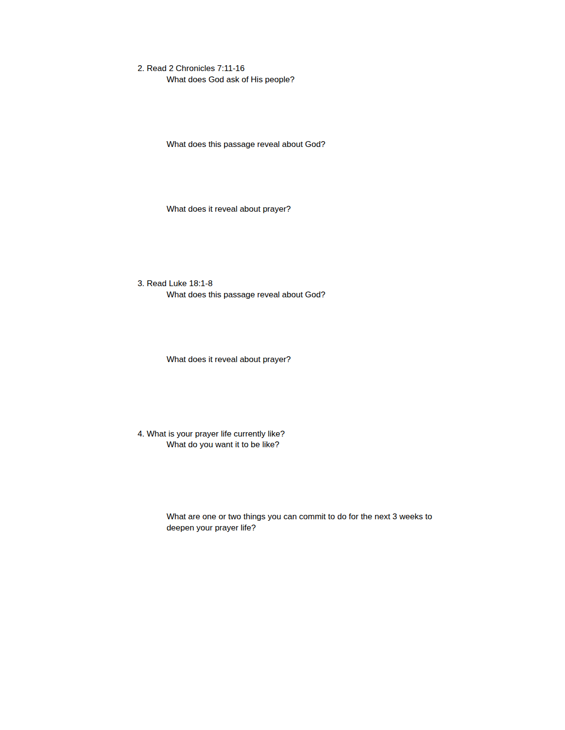2. Read 2 Chronicles 7:11-16
What does God ask of His people?
What does this passage reveal about God?
What does it reveal about prayer?
3. Read Luke 18:1-8
What does this passage reveal about God?
What does it reveal about prayer?
4. What is your prayer life currently like?
What do you want it to be like?
What are one or two things you can commit to do for the next 3 weeks to deepen your prayer life?